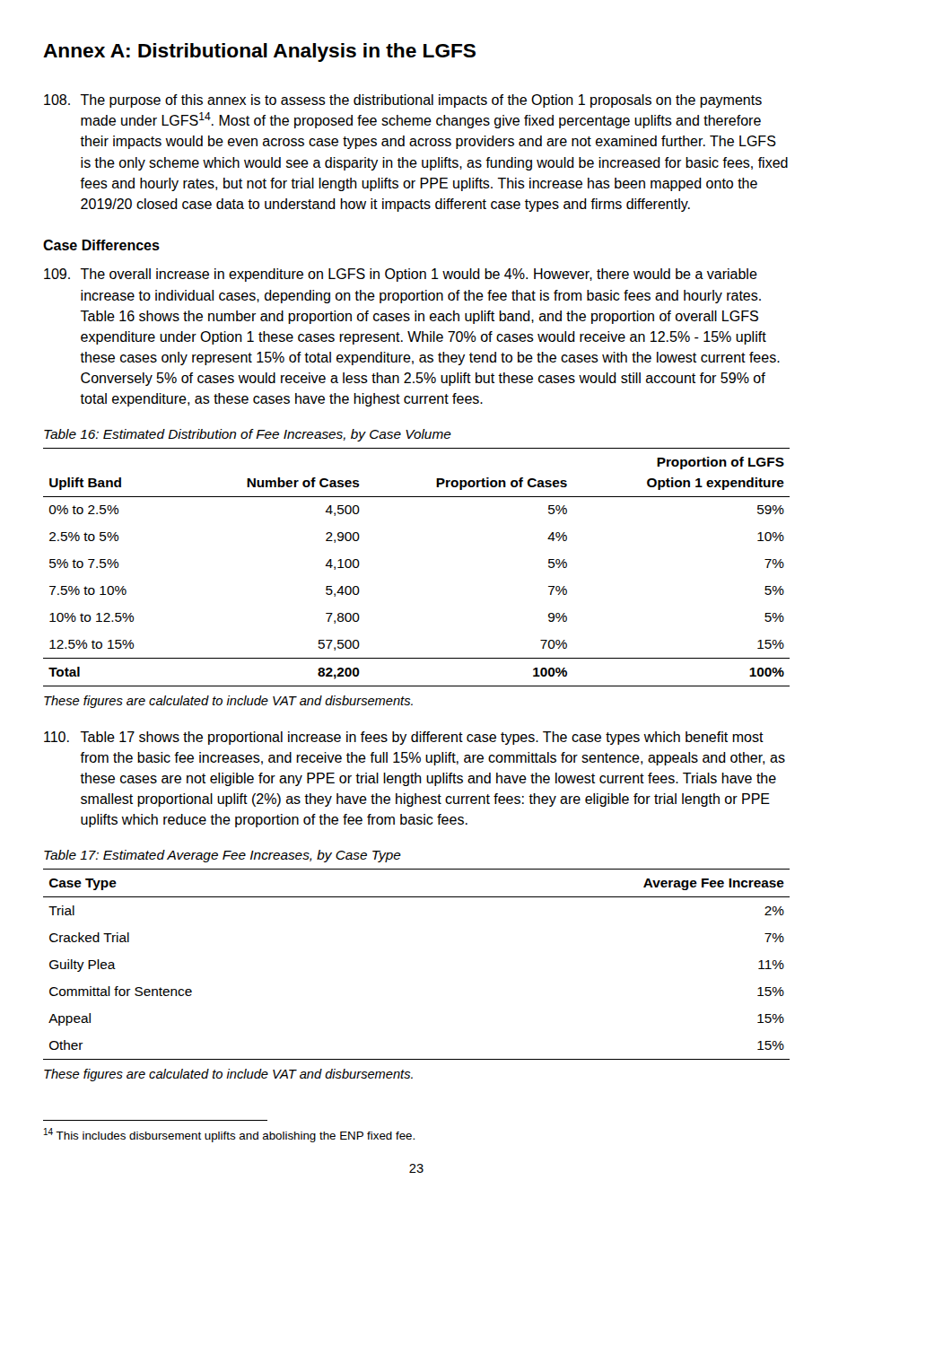Annex A: Distributional Analysis in the LGFS
108. The purpose of this annex is to assess the distributional impacts of the Option 1 proposals on the payments made under LGFS14. Most of the proposed fee scheme changes give fixed percentage uplifts and therefore their impacts would be even across case types and across providers and are not examined further. The LGFS is the only scheme which would see a disparity in the uplifts, as funding would be increased for basic fees, fixed fees and hourly rates, but not for trial length uplifts or PPE uplifts. This increase has been mapped onto the 2019/20 closed case data to understand how it impacts different case types and firms differently.
Case Differences
109. The overall increase in expenditure on LGFS in Option 1 would be 4%. However, there would be a variable increase to individual cases, depending on the proportion of the fee that is from basic fees and hourly rates. Table 16 shows the number and proportion of cases in each uplift band, and the proportion of overall LGFS expenditure under Option 1 these cases represent. While 70% of cases would receive an 12.5% - 15% uplift these cases only represent 15% of total expenditure, as they tend to be the cases with the lowest current fees. Conversely 5% of cases would receive a less than 2.5% uplift but these cases would still account for 59% of total expenditure, as these cases have the highest current fees.
Table 16: Estimated Distribution of Fee Increases, by Case Volume
| Uplift Band | Number of Cases | Proportion of Cases | Proportion of LGFS Option 1 expenditure |
| --- | --- | --- | --- |
| 0% to 2.5% | 4,500 | 5% | 59% |
| 2.5% to 5% | 2,900 | 4% | 10% |
| 5% to 7.5% | 4,100 | 5% | 7% |
| 7.5% to 10% | 5,400 | 7% | 5% |
| 10% to 12.5% | 7,800 | 9% | 5% |
| 12.5% to 15% | 57,500 | 70% | 15% |
| Total | 82,200 | 100% | 100% |
These figures are calculated to include VAT and disbursements.
110. Table 17 shows the proportional increase in fees by different case types. The case types which benefit most from the basic fee increases, and receive the full 15% uplift, are committals for sentence, appeals and other, as these cases are not eligible for any PPE or trial length uplifts and have the lowest current fees. Trials have the smallest proportional uplift (2%) as they have the highest current fees: they are eligible for trial length or PPE uplifts which reduce the proportion of the fee from basic fees.
Table 17: Estimated Average Fee Increases, by Case Type
| Case Type | Average Fee Increase |
| --- | --- |
| Trial | 2% |
| Cracked Trial | 7% |
| Guilty Plea | 11% |
| Committal for Sentence | 15% |
| Appeal | 15% |
| Other | 15% |
These figures are calculated to include VAT and disbursements.
14 This includes disbursement uplifts and abolishing the ENP fixed fee.
23